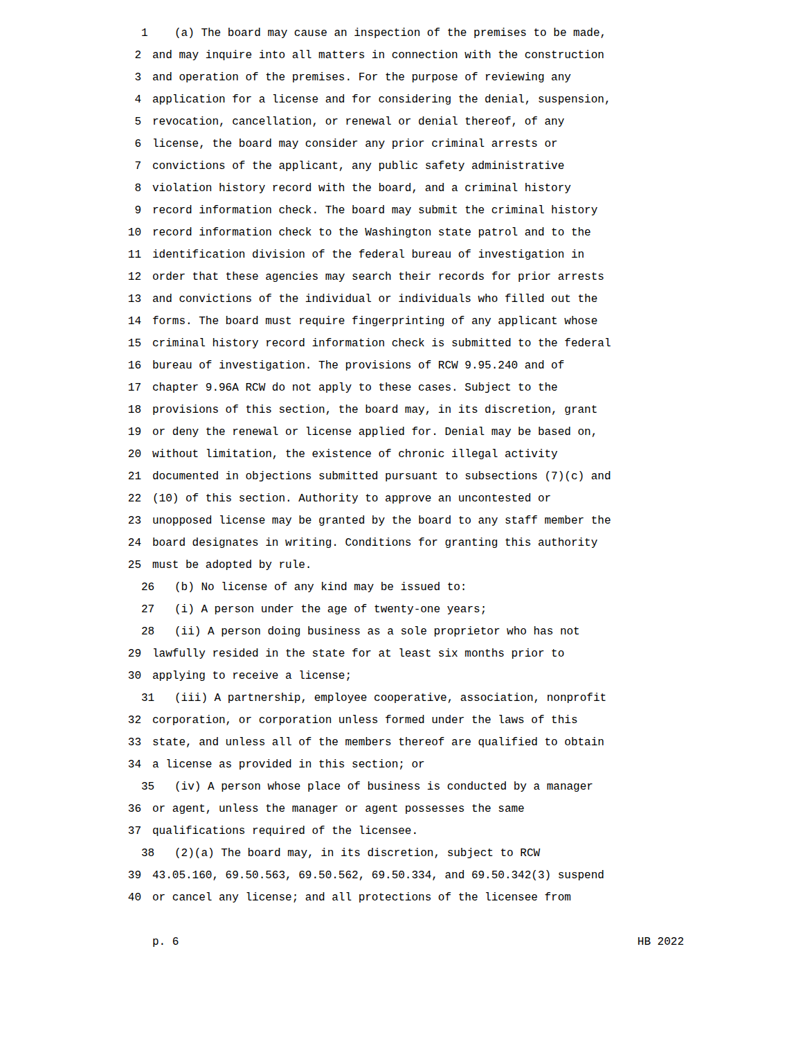(a) The board may cause an inspection of the premises to be made,
and may inquire into all matters in connection with the construction
and operation of the premises. For the purpose of reviewing any
application for a license and for considering the denial, suspension,
revocation, cancellation, or renewal or denial thereof, of any
license, the board may consider any prior criminal arrests or
convictions of the applicant, any public safety administrative
violation history record with the board, and a criminal history
record information check. The board may submit the criminal history
record information check to the Washington state patrol and to the
identification division of the federal bureau of investigation in
order that these agencies may search their records for prior arrests
and convictions of the individual or individuals who filled out the
forms. The board must require fingerprinting of any applicant whose
criminal history record information check is submitted to the federal
bureau of investigation. The provisions of RCW 9.95.240 and of
chapter 9.96A RCW do not apply to these cases. Subject to the
provisions of this section, the board may, in its discretion, grant
or deny the renewal or license applied for. Denial may be based on,
without limitation, the existence of chronic illegal activity
documented in objections submitted pursuant to subsections (7)(c) and
(10) of this section. Authority to approve an uncontested or
unopposed license may be granted by the board to any staff member the
board designates in writing. Conditions for granting this authority
must be adopted by rule.
(b) No license of any kind may be issued to:
(i) A person under the age of twenty-one years;
(ii) A person doing business as a sole proprietor who has not
lawfully resided in the state for at least six months prior to
applying to receive a license;
(iii) A partnership, employee cooperative, association, nonprofit
corporation, or corporation unless formed under the laws of this
state, and unless all of the members thereof are qualified to obtain
a license as provided in this section; or
(iv) A person whose place of business is conducted by a manager
or agent, unless the manager or agent possesses the same
qualifications required of the licensee.
(2)(a) The board may, in its discretion, subject to RCW
43.05.160, 69.50.563, 69.50.562, 69.50.334, and 69.50.342(3) suspend
or cancel any license; and all protections of the licensee from
p. 6 HB 2022